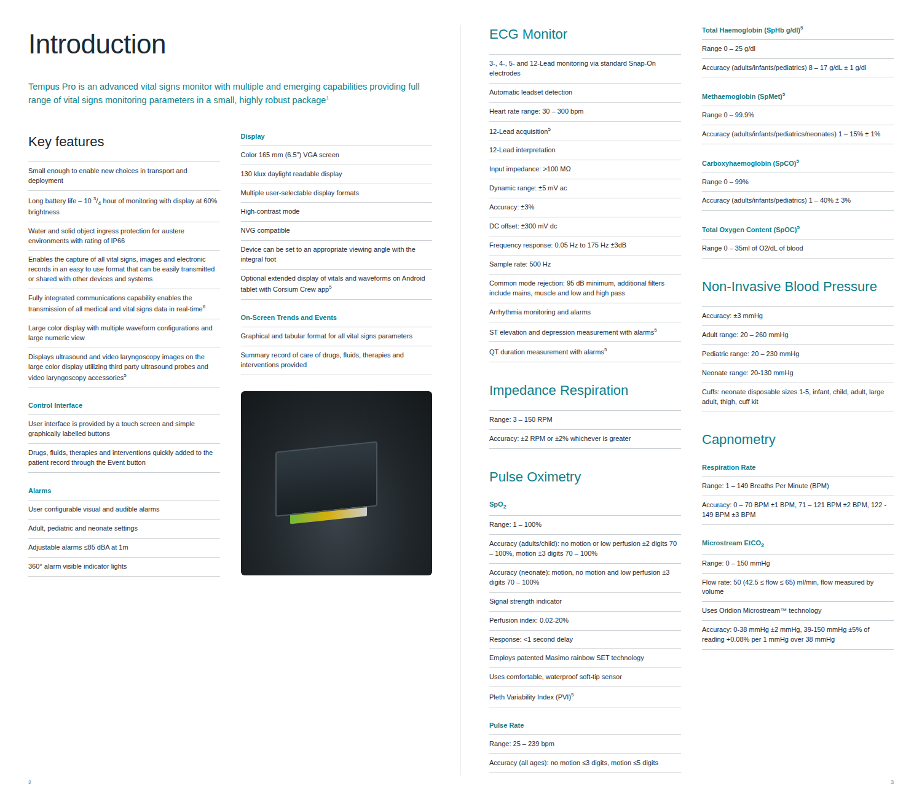Introduction
Tempus Pro is an advanced vital signs monitor with multiple and emerging capabilities providing full range of vital signs monitoring parameters in a small, highly robust package1
Key features
Small enough to enable new choices in transport and deployment
Long battery life – 10 3/4 hour of monitoring with display at 60% brightness
Water and solid object ingress protection for austere environments with rating of IP66
Enables the capture of all vital signs, images and electronic records in an easy to use format that can be easily transmitted or shared with other devices and systems
Fully integrated communications capability enables the transmission of all medical and vital signs data in real-time6
Large color display with multiple waveform configurations and large numeric view
Displays ultrasound and video laryngoscopy images on the large color display utilizing third party ultrasound probes and video laryngoscopy accessories5
Control Interface
User interface is provided by a touch screen and simple graphically labelled buttons
Drugs, fluids, therapies and interventions quickly added to the patient record through the Event button
Alarms
User configurable visual and audible alarms
Adult, pediatric and neonate settings
Adjustable alarms ≤85 dBA at 1m
360° alarm visible indicator lights
Display
Color 165 mm (6.5") VGA screen
130 klux daylight readable display
Multiple user-selectable display formats
High-contrast mode
NVG compatible
Device can be set to an appropriate viewing angle with the integral foot
Optional extended display of vitals and waveforms on Android tablet with Corsium Crew app5
On-Screen Trends and Events
Graphical and tabular format for all vital signs parameters
Summary record of care of drugs, fluids, therapies and interventions provided
2
ECG Monitor
3-, 4-, 5- and 12-Lead monitoring via standard Snap-On electrodes
Automatic leadset detection
Heart rate range: 30 – 300 bpm
12-Lead acquisition5
12-Lead interpretation
Input impedance: >100 MΩ
Dynamic range: ±5 mV ac
Accuracy: ±3%
DC offset: ±300 mV dc
Frequency response: 0.05 Hz to 175 Hz ±3dB
Sample rate: 500 Hz
Common mode rejection: 95 dB minimum, additional filters include mains, muscle and low and high pass
Arrhythmia monitoring and alarms
ST elevation and depression measurement with alarms5
QT duration measurement with alarms5
Impedance Respiration
Range: 3 – 150 RPM
Accuracy: ±2 RPM or ±2% whichever is greater
Pulse Oximetry
SpO2
Range: 1 – 100%
Accuracy (adults/child): no motion or low perfusion ±2 digits 70 – 100%, motion ±3 digits 70 – 100%
Accuracy (neonate): motion, no motion and low perfusion ±3 digits 70 – 100%
Signal strength indicator
Perfusion index: 0.02-20%
Response: <1 second delay
Employs patented Masimo rainbow SET technology
Uses comfortable, waterproof soft-tip sensor
Pleth Variability Index (PVI)5
Pulse Rate
Range: 25 – 239 bpm
Accuracy (all ages): no motion ≤3 digits, motion ≤5 digits
Total Haemoglobin (SpHb g/dl)5
Range 0 – 25 g/dl
Accuracy (adults/infants/pediatrics) 8 – 17 g/dL ± 1 g/dl
Methaemoglobin (SpMet)5
Range 0 – 99.9%
Accuracy (adults/infants/pediatrics/neonates) 1 – 15% ± 1%
Carboxyhaemoglobin (SpCO)5
Range 0 – 99%
Accuracy (adults/infants/pediatrics) 1 – 40% ± 3%
Total Oxygen Content (SpOC)5
Range 0 – 35ml of O2/dL of blood
Non-Invasive Blood Pressure
Accuracy: ±3 mmHg
Adult range: 20 – 260 mmHg
Pediatric range: 20 – 230 mmHg
Neonate range: 20-130 mmHg
Cuffs: neonate disposable sizes 1-5, infant, child, adult, large adult, thigh, cuff kit
Capnometry
Respiration Rate
Range: 1 – 149 Breaths Per Minute (BPM)
Accuracy: 0 – 70 BPM ±1 BPM, 71 – 121 BPM ±2 BPM, 122 - 149 BPM ±3 BPM
Microstream EtCO2
Range: 0 – 150 mmHg
Flow rate: 50 (42.5 ≤ flow ≤ 65) ml/min, flow measured by volume
Uses Oridion Microstream™ technology
Accuracy: 0-38 mmHg ±2 mmHg, 39-150 mmHg ±5% of reading +0.08% per 1 mmHg over 38 mmHg
3